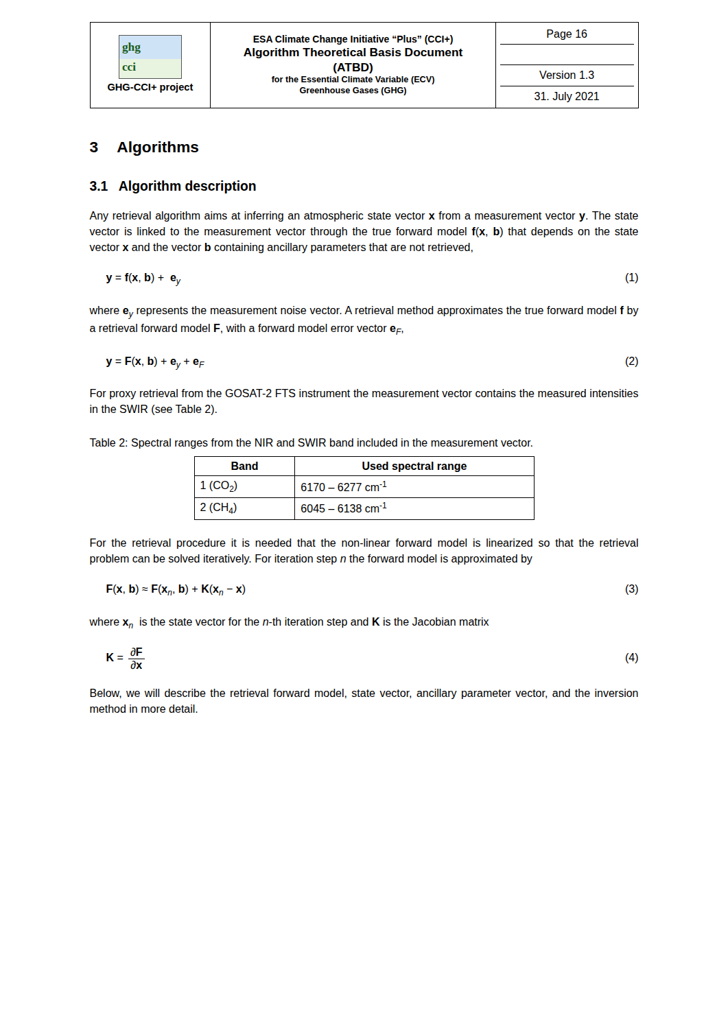| ghg cci GHG-CCI+ project | ESA Climate Change Initiative “Plus” (CCI+) Algorithm Theoretical Basis Document (ATBD) for the Essential Climate Variable (ECV) Greenhouse Gases (GHG) | / Page 16 / / Version 1.3 / / 31. July 2021 / |
3 Algorithms
3.1 Algorithm description
Any retrieval algorithm aims at inferring an atmospheric state vector x from a measurement vector y. The state vector is linked to the measurement vector through the true forward model f(x, b) that depends on the state vector x and the vector b containing ancillary parameters that are not retrieved,
y = f(x, b) + ey
(1)
where ey represents the measurement noise vector. A retrieval method approximates the true forward model f by a retrieval forward model F, with a forward model error vector eF,
y = F(x, b) + ey + eF
(2)
For proxy retrieval from the GOSAT-2 FTS instrument the measurement vector contains the measured intensities in the SWIR (see Table 2).
Table 2: Spectral ranges from the NIR and SWIR band included in the measurement vector.
| Band | Used spectral range |
| --- | --- |
| 1 (CO 2 ) | 6170 – 6277 cm -1 |
| 2 (CH 4 ) | 6045 – 6138 cm -1 |
For the retrieval procedure it is needed that the non-linear forward model is linearized so that the retrieval problem can be solved iteratively. For iteration step n the forward model is approximated by
F(x, b) ≈ F(xn, b) + K(xn − x)
(3)
where xn is the state vector for the n-th iteration step and K is the Jacobian matrix
K = ∂F∂x
(4)
Below, we will describe the retrieval forward model, state vector, ancillary parameter vector, and the inversion method in more detail.